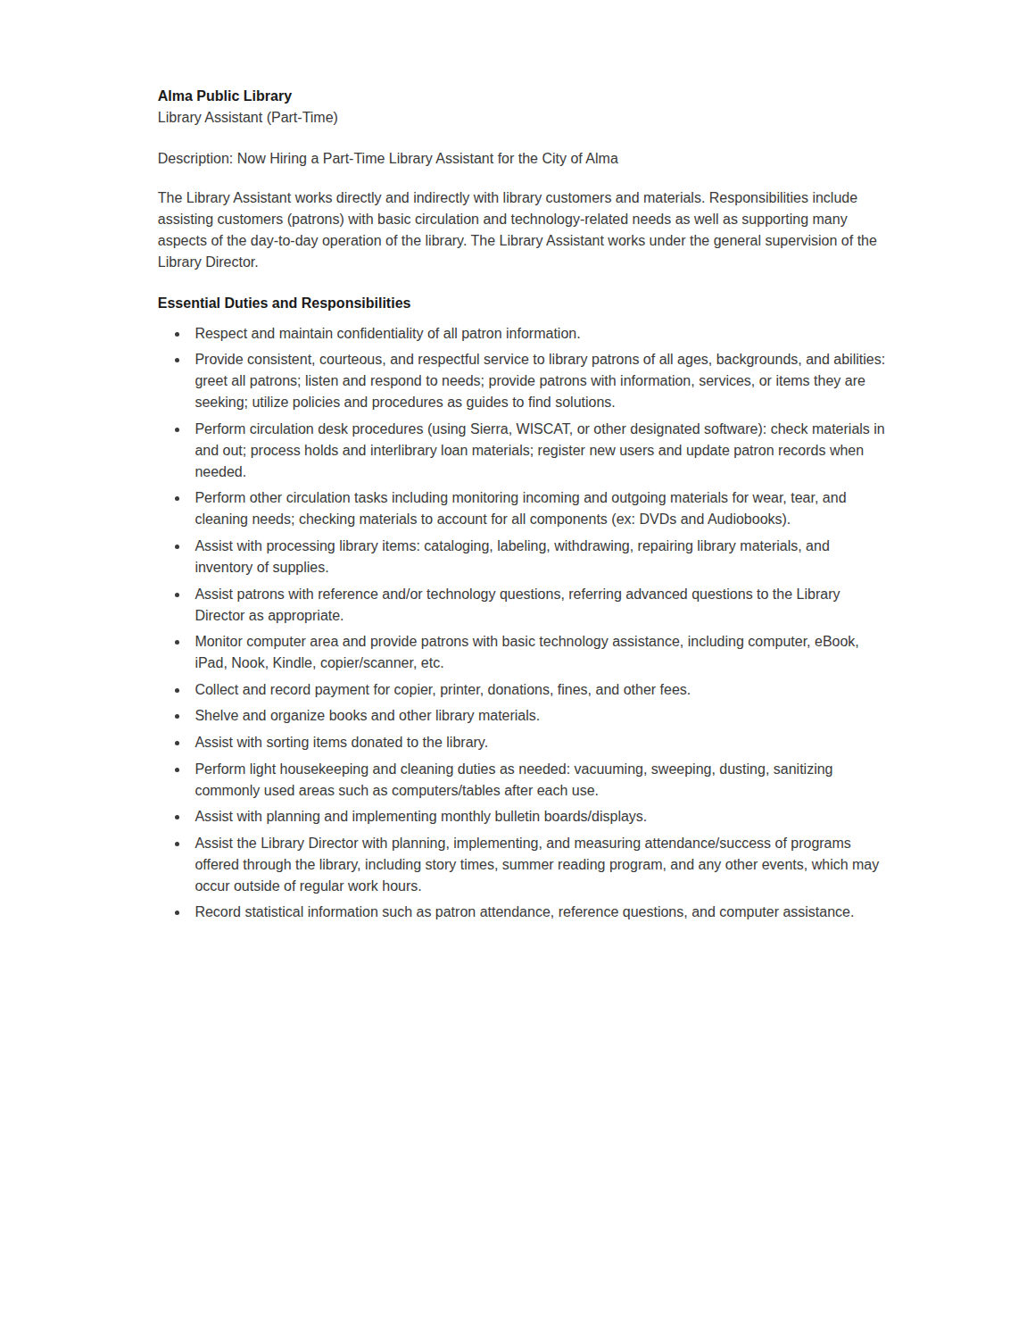Alma Public Library
Library Assistant (Part-Time)
Description: Now Hiring a Part-Time Library Assistant for the City of Alma
The Library Assistant works directly and indirectly with library customers and materials. Responsibilities include assisting customers (patrons) with basic circulation and technology-related needs as well as supporting many aspects of the day-to-day operation of the library. The Library Assistant works under the general supervision of the Library Director.
Essential Duties and Responsibilities
Respect and maintain confidentiality of all patron information.
Provide consistent, courteous, and respectful service to library patrons of all ages, backgrounds, and abilities: greet all patrons; listen and respond to needs; provide patrons with information, services, or items they are seeking; utilize policies and procedures as guides to find solutions.
Perform circulation desk procedures (using Sierra, WISCAT, or other designated software): check materials in and out; process holds and interlibrary loan materials; register new users and update patron records when needed.
Perform other circulation tasks including monitoring incoming and outgoing materials for wear, tear, and cleaning needs; checking materials to account for all components (ex: DVDs and Audiobooks).
Assist with processing library items: cataloging, labeling, withdrawing, repairing library materials, and inventory of supplies.
Assist patrons with reference and/or technology questions, referring advanced questions to the Library Director as appropriate.
Monitor computer area and provide patrons with basic technology assistance, including computer, eBook, iPad, Nook, Kindle, copier/scanner, etc.
Collect and record payment for copier, printer, donations, fines, and other fees.
Shelve and organize books and other library materials.
Assist with sorting items donated to the library.
Perform light housekeeping and cleaning duties as needed: vacuuming, sweeping, dusting, sanitizing commonly used areas such as computers/tables after each use.
Assist with planning and implementing monthly bulletin boards/displays.
Assist the Library Director with planning, implementing, and measuring attendance/success of programs offered through the library, including story times, summer reading program, and any other events, which may occur outside of regular work hours.
Record statistical information such as patron attendance, reference questions, and computer assistance.